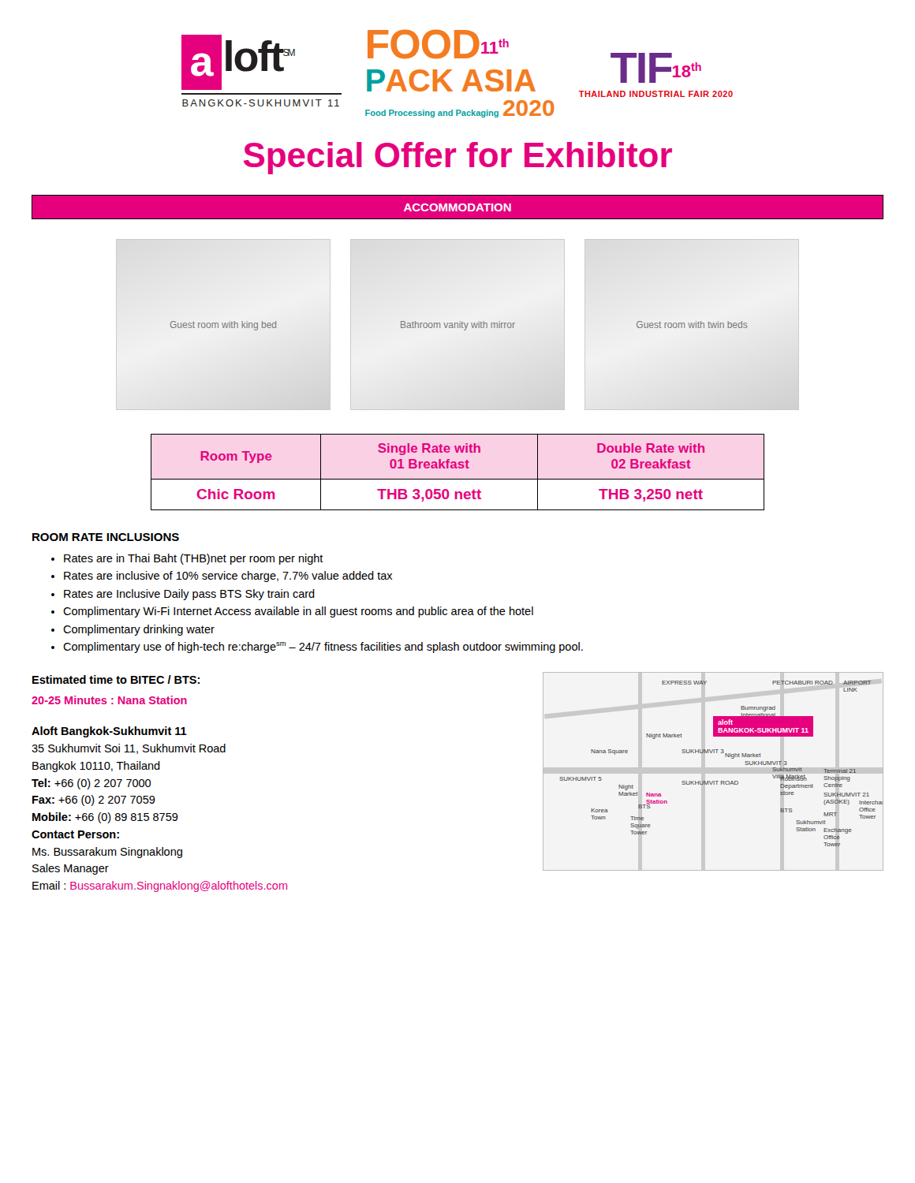aloftSM
BANGKOK-SUKHUMVIT 11
FOOD 11th
PACK ASIA
Food Processing and Packaging 2020
TIF 18th
THAILAND INDUSTRIAL FAIR 2020
Special Offer for Exhibitor
ACCOMMODATION
Guest room with king bed
Bathroom vanity with mirror
Guest room with twin beds
| Room Type | Single Rate with 01 Breakfast | Double Rate with 02 Breakfast |
| --- | --- | --- |
| Chic Room | THB 3,050 nett | THB 3,250 nett |
ROOM RATE INCLUSIONS
Rates are in Thai Baht (THB)net per room per night
Rates are inclusive of 10% service charge, 7.7% value added tax
Rates are Inclusive Daily pass BTS Sky train card
Complimentary Wi-Fi Internet Access available in all guest rooms and public area of the hotel
Complimentary drinking water
Complimentary use of high-tech re:chargesm – 24/7 fitness facilities and splash outdoor swimming pool.
Estimated time to BITEC / BTS:
20-25 Minutes : Nana Station
Aloft Bangkok-Sukhumvit 11
35 Sukhumvit Soi 11, Sukhumvit Road
Bangkok 10110, Thailand
Tel: +66 (0) 2 207 7000
Fax: +66 (0) 2 207 7059
Mobile: +66 (0) 89 815 8759
Contact Person:
Ms. Bussarakum Singnaklong
Sales Manager
Email : Bussarakum.Singnaklong@alofthotels.com
EXPRESS WAY
PETCHABURI ROAD
AIRPORT LINK
Bumrungrad
International
Hospital
aloft
BANGKOK-SUKHUMVIT 11
Night Market
Nana Square
SUKHUMVIT 3
Night Market
SUKHUMVIT 3
Sukhumvit
Villa Market
SUKHUMVIT 5
Night
Market
Nana
Station
SUKHUMVIT ROAD
Robinson
Department
store
Terminal 21
Shopping
Centre
SUKHUMVIT 21 (ASOKE)
Korea
Town
Time
Square
Tower
BTS
Sukhumvit
Station
MRT
Exchange
Office
Tower
Interchange
Office
Tower
BTS